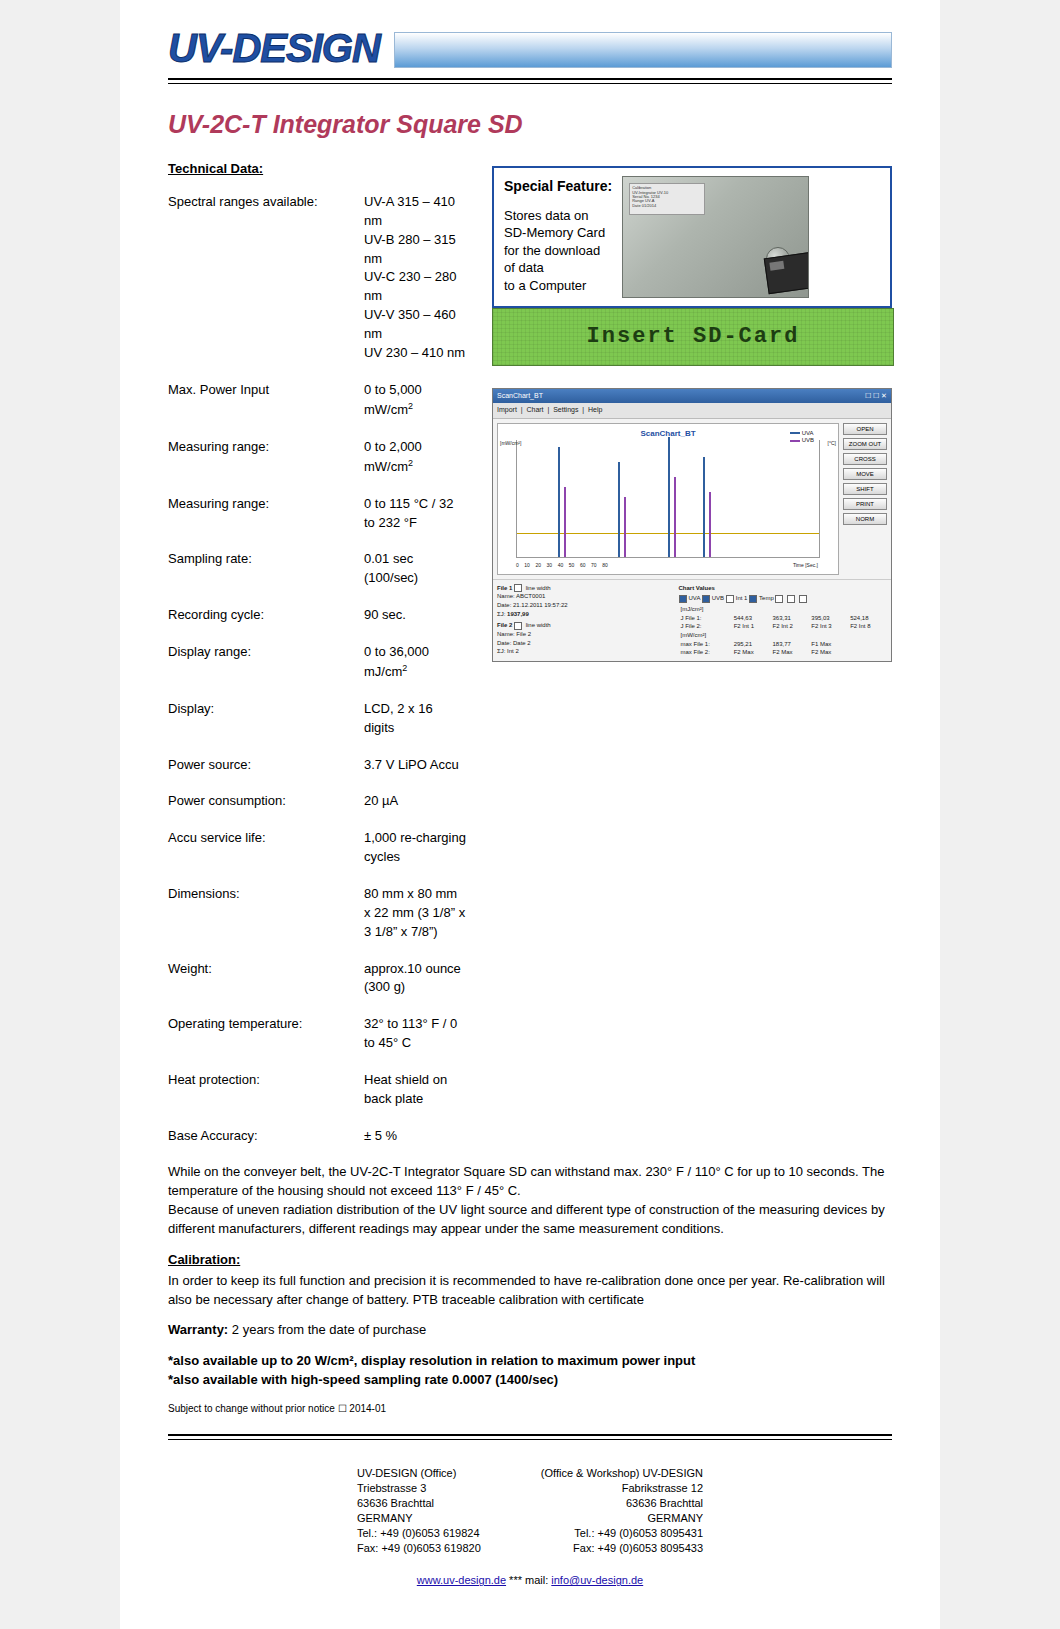UV-DESIGN
UV-2C-T Integrator Square SD
Technical Data:
| Spectral ranges available: | UV-A 315 – 410 nm UV-B 280 – 315 nm UV-C 230 – 280 nm UV-V 350 – 460 nm UV 230 – 410 nm |
| Max. Power Input | 0 to 5,000 mW/cm 2 |
| Measuring range: | 0 to 2,000 mW/cm 2 |
| Measuring range: | 0 to 115 °C / 32 to 232 °F |
| Sampling rate: | 0.01 sec (100/sec) |
| Recording cycle: | 90 sec. |
| Display range: | 0 to 36,000 mJ/cm 2 |
| Display: | LCD, 2 x 16 digits |
| Power source: | 3.7 V LiPO Accu |
| Power consumption: | 20 µA |
| Accu service life: | 1,000 re-charging cycles |
| Dimensions: | 80 mm x 80 mm x 22 mm (3 1/8” x 3 1/8” x 7/8”) |
| Weight: | approx.10 ounce (300 g) |
| Operating temperature: | 32° to 113° F / 0 to 45° C |
| Heat protection: | Heat shield on back plate |
| Base Accuracy: | ± 5 % |
Special Feature:
Stores data on
SD-Memory Card
for the download
of data
to a Computer
Calibration
UV-Integrator UV-10
Serial No. 1234
Range UV-A
Date 01/2014
Insert SD-Card
ScanChart_BT ☐ ☐ ✕
Import | Chart | Settings | Help
ScanChart_BT
UVA
UVB
0 10 20 30 40 50 60 70 80
Time [Sec.]
[mW/cm²]
[°C]
OPEN ZOOM OUT CROSS MOVE SHIFT PRINT NORM
File 1 line width
Name: ABCT0001
Date: 21.12.2011 19:57:22
ΣJ: 1937,99
File 2 line width
Name: File 2
Date: Date 2
ΣJ: Int 2
Chart Values
UVA UVB Int 1 Temp
| [mJ/cm²] | | | | |
| J File 1: | 544,63 | 363,31 | 395,03 | 524,18 |
| J File 2: | F2 Int 1 | F2 Int 2 | F2 Int 3 | F2 Int 8 |
| [mW/cm²] | | | | |
| max File 1: | 295,21 | 183,77 | F1 Max | |
| max File 2: | F2 Max | F2 Max | F2 Max | |
While on the conveyer belt, the UV-2C-T Integrator Square SD can withstand max. 230° F / 110° C for up to 10 seconds. The temperature of the housing should not exceed 113° F / 45° C.
Because of uneven radiation distribution of the UV light source and different type of construction of the measuring devices by different manufacturers, different readings may appear under the same measurement conditions.
Calibration:
In order to keep its full function and precision it is recommended to have re-calibration done once per year. Re-calibration will also be necessary after change of battery. PTB traceable calibration with certificate
Warranty: 2 years from the date of purchase
*also available up to 20 W/cm², display resolution in relation to maximum power input
*also available with high-speed sampling rate 0.0007 (1400/sec)
Subject to change without prior notice ☐ 2014-01
UV-DESIGN (Office)
Triebstrasse 3
63636 Brachttal
GERMANY
Tel.: +49 (0)6053 619824
Fax: +49 (0)6053 619820
(Office & Workshop) UV-DESIGN
Fabrikstrasse 12
63636 Brachttal
GERMANY
Tel.: +49 (0)6053 8095431
Fax: +49 (0)6053 8095433
www.uv-design.de *** mail: info@uv-design.de